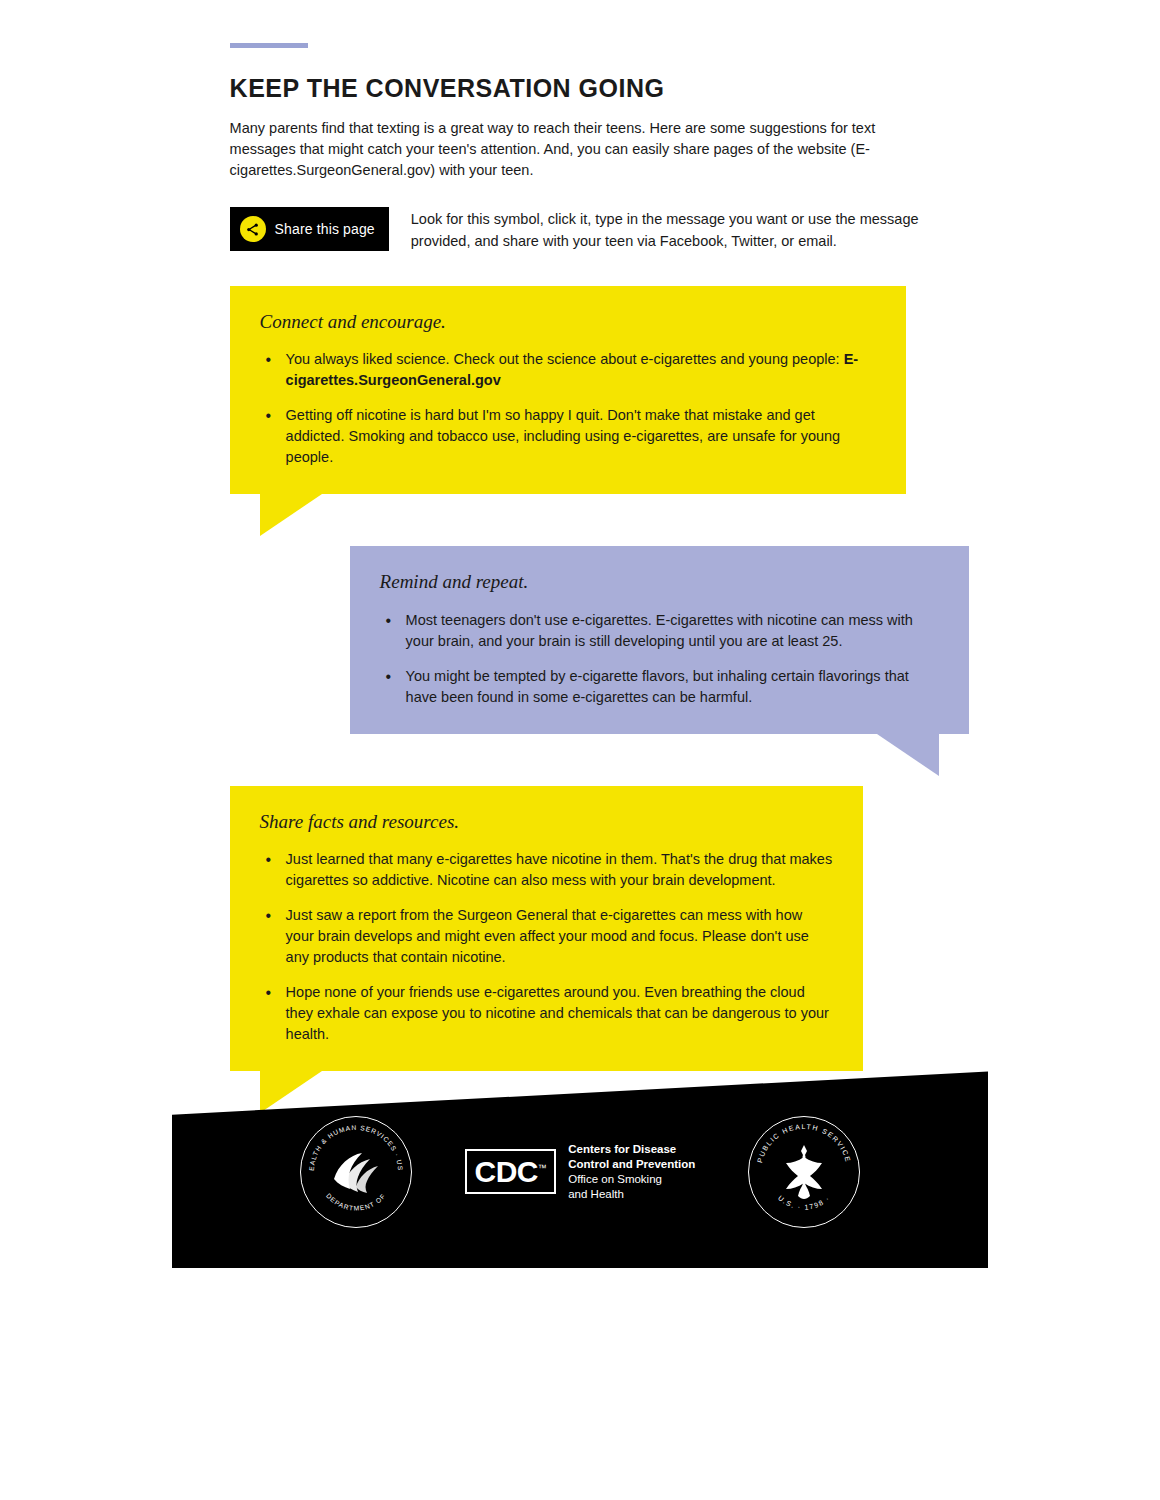Keep the Conversation Going
Many parents find that texting is a great way to reach their teens. Here are some suggestions for text messages that might catch your teen's attention. And, you can easily share pages of the website (E-cigarettes.SurgeonGeneral.gov) with your teen.
Share this page
Look for this symbol, click it, type in the message you want or use the message provided, and share with your teen via Facebook, Twitter, or email.
Connect and encourage.
You always liked science. Check out the science about e-cigarettes and young people: E-cigarettes.SurgeonGeneral.gov
Getting off nicotine is hard but I'm so happy I quit. Don't make that mistake and get addicted. Smoking and tobacco use, including using e-cigarettes, are unsafe for young people.
Remind and repeat.
Most teenagers don't use e-cigarettes. E-cigarettes with nicotine can mess with your brain, and your brain is still developing until you are at least 25.
You might be tempted by e-cigarette flavors, but inhaling certain flavorings that have been found in some e-cigarettes can be harmful.
Share facts and resources.
Just learned that many e-cigarettes have nicotine in them. That's the drug that makes cigarettes so addictive. Nicotine can also mess with your brain development.
Just saw a report from the Surgeon General that e-cigarettes can mess with how your brain develops and might even affect your mood and focus. Please don't use any products that contain nicotine.
Hope none of your friends use e-cigarettes around you. Even breathing the cloud they exhale can expose you to nicotine and chemicals that can be dangerous to your health.
HEALTH & HUMAN SERVICES · USA DEPARTMENT OF
CDC™
Centers for Disease
Control and Prevention
Office on Smoking
and Health
PUBLIC HEALTH SERVICE U.S. · 1798 ·